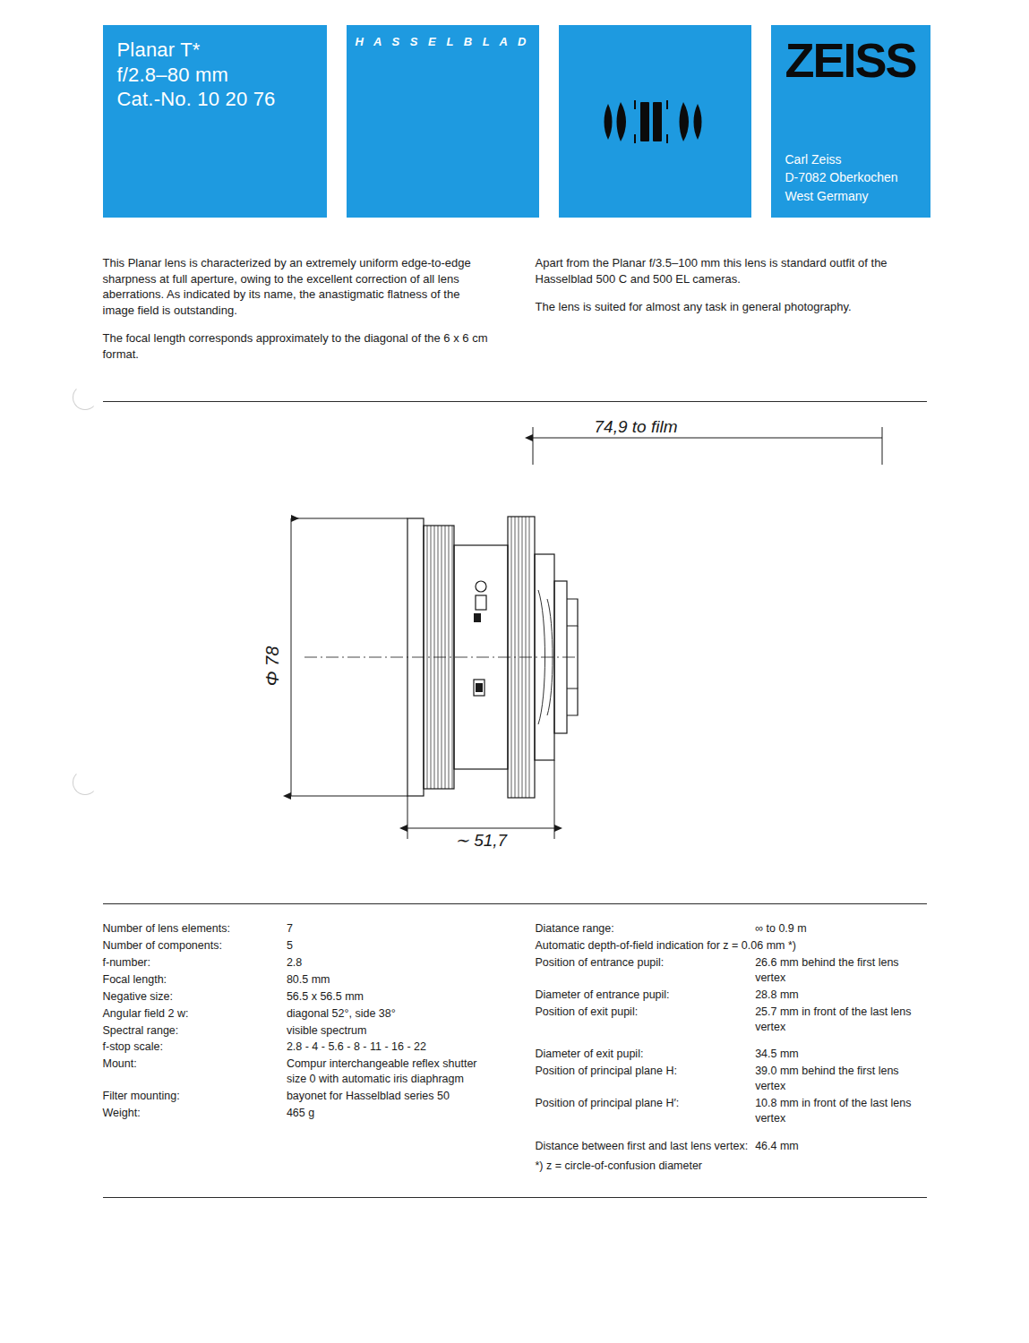Planar T*
f/2.8–80 mm
Cat.-No. 10 20 76
H A S S E L B L A D
ZEISS
Carl Zeiss
D-7082 Oberkochen
West Germany
This Planar lens is characterized by an extremely uniform edge-to-edge sharpness at full aperture, owing to the excellent correction of all lens aberrations. As indicated by its name, the anastigmatic flatness of the image field is outstanding.
The focal length corresponds approximately to the diagonal of the 6 x 6 cm format.
Apart from the Planar f/3.5–100 mm this lens is standard outfit of the Hasselblad 500 C and 500 EL cameras.
The lens is suited for almost any task in general photography.
74,9 to film Φ 78 ∼ 51,7
| Number of lens elements: | 7 |
| Number of components: | 5 |
| f-number: | 2.8 |
| Focal length: | 80.5 mm |
| Negative size: | 56.5 x 56.5 mm |
| Angular field 2 w: | diagonal 52°, side 38° |
| Spectral range: | visible spectrum |
| f-stop scale: | 2.8 - 4 - 5.6 - 8 - 11 - 16 - 22 |
| Mount: | Compur interchangeable reflex shutter size 0 with automatic iris diaphragm |
| Filter mounting: | bayonet for Hasselblad series 50 |
| Weight: | 465 g |
| Diatance range: | ∞ to 0.9 m |
| Automatic depth-of-field indication for z = 0.06 mm *) |
| Position of entrance pupil: | 26.6 mm behind the first lens vertex |
| Diameter of entrance pupil: | 28.8 mm |
| Position of exit pupil: | 25.7 mm in front of the last lens vertex |
| Diameter of exit pupil: | 34.5 mm |
| Position of principal plane H: | 39.0 mm behind the first lens vertex |
| Position of principal plane H′: | 10.8 mm in front of the last lens vertex |
| Distance between first and last lens vertex: | 46.4 mm |
*) z = circle-of-confusion diameter